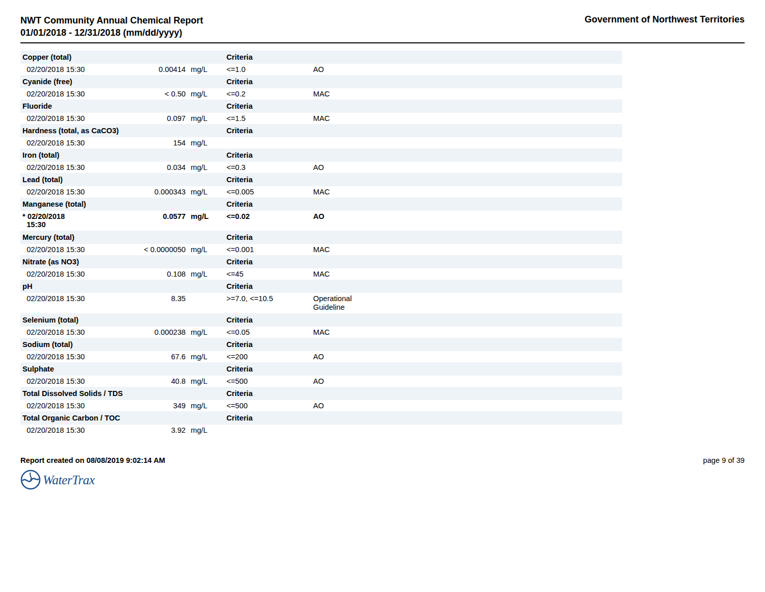NWT Community Annual Chemical Report
01/01/2018 - 12/31/2018 (mm/dd/yyyy)
Government of Northwest Territories
| Copper (total) | Criteria | | |
| 02/20/2018 15:30 | 0.00414 | mg/L | <=1.0 | AO | |
| Cyanide (free) | Criteria | | |
| 02/20/2018 15:30 | < 0.50 | mg/L | <=0.2 | MAC | |
| Fluoride | Criteria | | |
| 02/20/2018 15:30 | 0.097 | mg/L | <=1.5 | MAC | |
| Hardness (total, as CaCO3) | Criteria | | |
| 02/20/2018 15:30 | 154 | mg/L | | | |
| Iron (total) | Criteria | | |
| 02/20/2018 15:30 | 0.034 | mg/L | <=0.3 | AO | |
| Lead (total) | Criteria | | |
| 02/20/2018 15:30 | 0.000343 | mg/L | <=0.005 | MAC | |
| Manganese (total) | Criteria | | |
| * 02/20/2018 15:30 | 0.0577 | mg/L | <=0.02 | AO | |
| Mercury (total) | Criteria | | |
| 02/20/2018 15:30 | < 0.0000050 | mg/L | <=0.001 | MAC | |
| Nitrate (as NO3) | Criteria | | |
| 02/20/2018 15:30 | 0.108 | mg/L | <=45 | MAC | |
| pH | Criteria | | |
| 02/20/2018 15:30 | 8.35 | | >=7.0, <=10.5 | Operational Guideline | |
| Selenium (total) | Criteria | | |
| 02/20/2018 15:30 | 0.000238 | mg/L | <=0.05 | MAC | |
| Sodium (total) | Criteria | | |
| 02/20/2018 15:30 | 67.6 | mg/L | <=200 | AO | |
| Sulphate | Criteria | | |
| 02/20/2018 15:30 | 40.8 | mg/L | <=500 | AO | |
| Total Dissolved Solids / TDS | Criteria | | |
| 02/20/2018 15:30 | 349 | mg/L | <=500 | AO | |
| Total Organic Carbon / TOC | Criteria | | |
| 02/20/2018 15:30 | 3.92 | mg/L | | | |
Report created on 08/08/2019 9:02:14 AM
page 9 of 39
WaterTrax